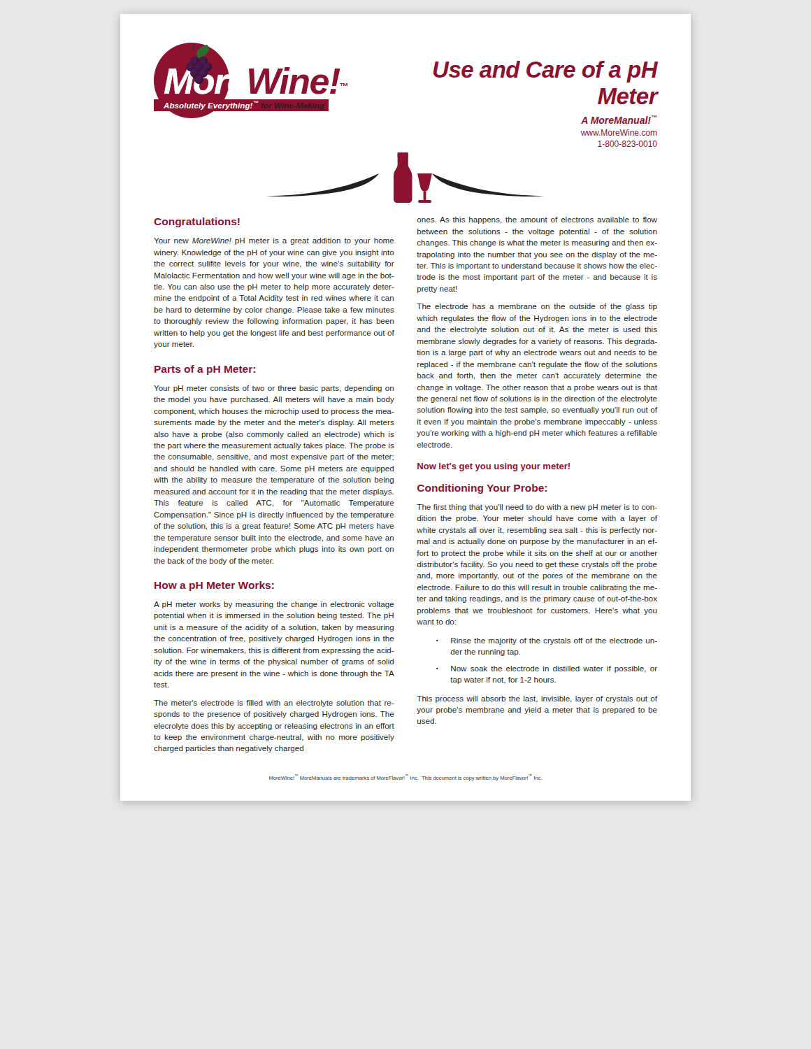More Wine!™
Absolutely Everything!™ for Wine-Making
Use and Care of a pH Meter
A MoreManual!™
www.MoreWine.com
1-800-823-0010
Congratulations!
Your new MoreWine! pH meter is a great addition to your home winery. Knowledge of the pH of your wine can give you insight into the correct sulifite levels for your wine, the wine's suitability for Malolactic Fermentation and how well your wine will age in the bottle. You can also use the pH meter to help more accurately determine the endpoint of a Total Acidity test in red wines where it can be hard to determine by color change. Please take a few minutes to thoroughly review the following information paper, it has been written to help you get the longest life and best performance out of your meter.
Parts of a pH Meter:
Your pH meter consists of two or three basic parts, depending on the model you have purchased. All meters will have a main body component, which houses the microchip used to process the measurements made by the meter and the meter's display. All meters also have a probe (also commonly called an electrode) which is the part where the measurement actually takes place. The probe is the consumable, sensitive, and most expensive part of the meter; and should be handled with care. Some pH meters are equipped with the ability to measure the temperature of the solution being measured and account for it in the reading that the meter displays. This feature is called ATC, for "Automatic Temperature Compensation." Since pH is directly influenced by the temperature of the solution, this is a great feature! Some ATC pH meters have the temperature sensor built into the electrode, and some have an independent thermometer probe which plugs into its own port on the back of the body of the meter.
How a pH Meter Works:
A pH meter works by measuring the change in electronic voltage potential when it is immersed in the solution being tested. The pH unit is a measure of the acidity of a solution, taken by measuring the concentration of free, positively charged Hydrogen ions in the solution. For winemakers, this is different from expressing the acidity of the wine in terms of the physical number of grams of solid acids there are present in the wine - which is done through the TA test.
The meter's electrode is filled with an electrolyte solution that responds to the presence of positively charged Hydrogen ions. The elecrolyte does this by accepting or releasing electrons in an effort to keep the environment charge-neutral, with no more positively charged particles than negatively charged
ones. As this happens, the amount of electrons available to flow between the solutions - the voltage potential - of the solution changes. This change is what the meter is measuring and then extrapolating into the number that you see on the display of the meter. This is important to understand because it shows how the electrode is the most important part of the meter - and because it is pretty neat!
The electrode has a membrane on the outside of the glass tip which regulates the flow of the Hydrogen ions in to the electrode and the electrolyte solution out of it. As the meter is used this membrane slowly degrades for a variety of reasons. This degradation is a large part of why an electrode wears out and needs to be replaced - if the membrane can't regulate the flow of the solutions back and forth, then the meter can't accurately determine the change in voltage. The other reason that a probe wears out is that the general net flow of solutions is in the direction of the electrolyte solution flowing into the test sample, so eventually you'll run out of it even if you maintain the probe's membrane impeccably - unless you're working with a high-end pH meter which features a refillable electrode.
Now let's get you using your meter!
Conditioning Your Probe:
The first thing that you'll need to do with a new pH meter is to condition the probe. Your meter should have come with a layer of white crystals all over it, resembling sea salt - this is perfectly normal and is actually done on purpose by the manufacturer in an effort to protect the probe while it sits on the shelf at our or another distributor's facility. So you need to get these crystals off the probe and, more importantly, out of the pores of the membrane on the electrode. Failure to do this will result in trouble calibrating the meter and taking readings, and is the primary cause of out-of-the-box problems that we troubleshoot for customers. Here's what you want to do:
Rinse the majority of the crystals off of the electrode under the running tap.
Now soak the electrode in distilled water if possible, or tap water if not, for 1-2 hours.
This process will absorb the last, invisible, layer of crystals out of your probe's membrane and yield a meter that is prepared to be used.
MoreWine!™ MoreManuals are trademarks of MoreFlavor!™ Inc. This document is copy written by MoreFlavor!™ Inc.